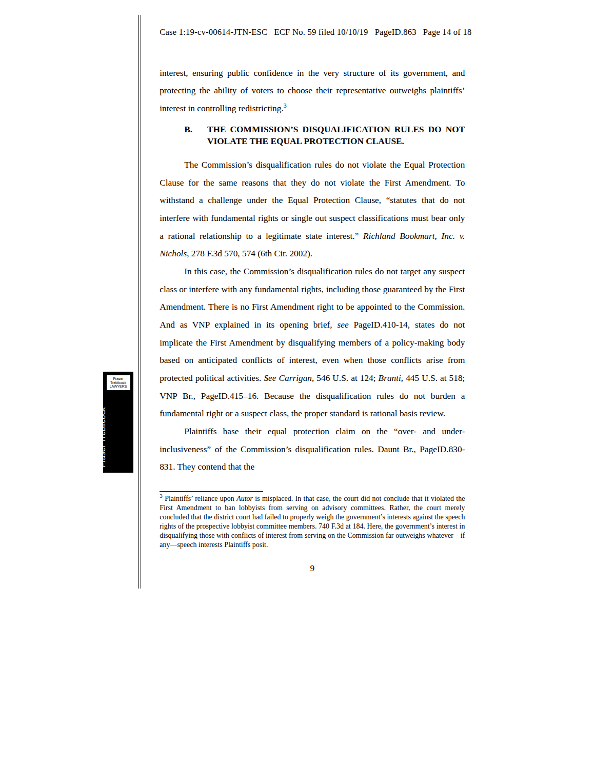Case 1:19-cv-00614-JTN-ESC ECF No. 59 filed 10/10/19 PageID.863 Page 14 of 18
Fraser
Trebilcock
LAWYERS
Fraser Trebilcock
interest, ensuring public confidence in the very structure of its government, and protecting the ability of voters to choose their representative outweighs plaintiffs’ interest in controlling redistricting.3
B.
THE COMMISSION’S DISQUALIFICATION RULES DO NOT VIOLATE THE EQUAL PROTECTION CLAUSE.
The Commission’s disqualification rules do not violate the Equal Protection Clause for the same reasons that they do not violate the First Amendment. To withstand a challenge under the Equal Protection Clause, “statutes that do not interfere with fundamental rights or single out suspect classifications must bear only a rational relationship to a legitimate state interest.” Richland Bookmart, Inc. v. Nichols, 278 F.3d 570, 574 (6th Cir. 2002).
In this case, the Commission’s disqualification rules do not target any suspect class or interfere with any fundamental rights, including those guaranteed by the First Amendment. There is no First Amendment right to be appointed to the Commission. And as VNP explained in its opening brief, see PageID.410-14, states do not implicate the First Amendment by disqualifying members of a policy-making body based on anticipated conflicts of interest, even when those conflicts arise from protected political activities. See Carrigan, 546 U.S. at 124; Branti, 445 U.S. at 518; VNP Br., PageID.415–16. Because the disqualification rules do not burden a fundamental right or a suspect class, the proper standard is rational basis review.
Plaintiffs base their equal protection claim on the “over- and under-inclusiveness” of the Commission’s disqualification rules. Daunt Br., PageID.830-831. They contend that the
3 Plaintiffs’ reliance upon Autor is misplaced. In that case, the court did not conclude that it violated the First Amendment to ban lobbyists from serving on advisory committees. Rather, the court merely concluded that the district court had failed to properly weigh the government’s interests against the speech rights of the prospective lobbyist committee members. 740 F.3d at 184. Here, the government’s interest in disqualifying those with conflicts of interest from serving on the Commission far outweighs whatever—if any—speech interests Plaintiffs posit.
9